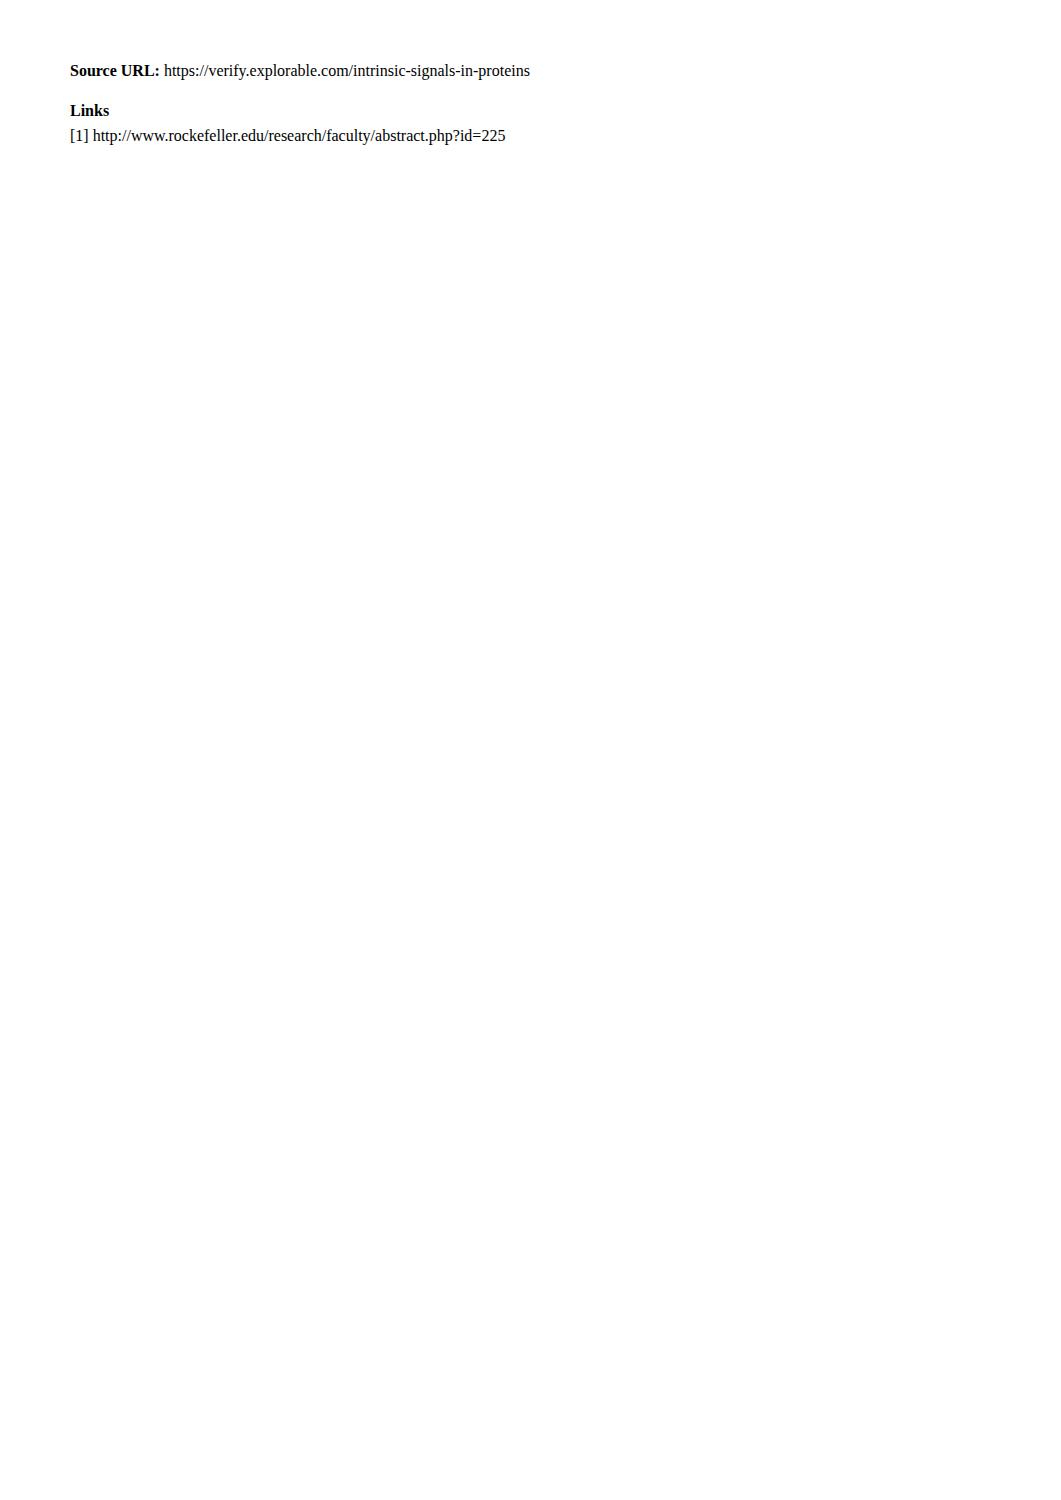Source URL: https://verify.explorable.com/intrinsic-signals-in-proteins
Links
[1] http://www.rockefeller.edu/research/faculty/abstract.php?id=225